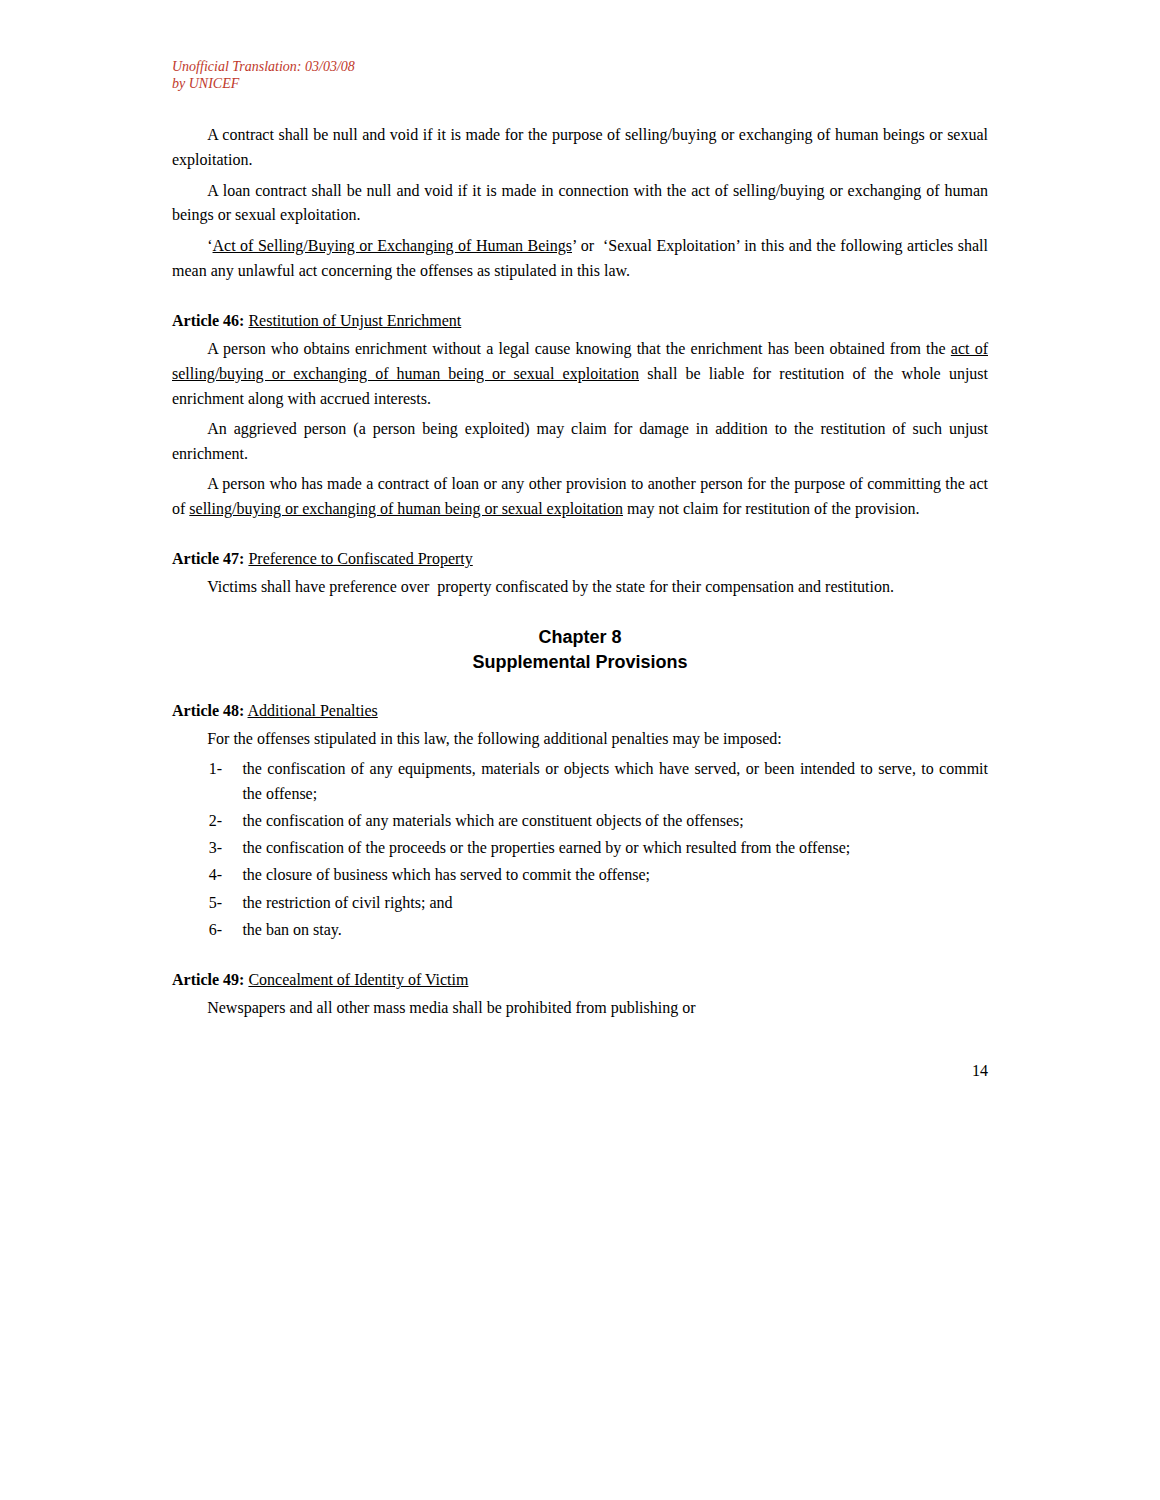Unofficial Translation: 03/03/08
by UNICEF
A contract shall be null and void if it is made for the purpose of selling/buying or exchanging of human beings or sexual exploitation.
A loan contract shall be null and void if it is made in connection with the act of selling/buying or exchanging of human beings or sexual exploitation.
‘Act of Selling/Buying or Exchanging of Human Beings’ or ‘Sexual Exploitation’ in this and the following articles shall mean any unlawful act concerning the offenses as stipulated in this law.
Article 46: Restitution of Unjust Enrichment
A person who obtains enrichment without a legal cause knowing that the enrichment has been obtained from the act of selling/buying or exchanging of human being or sexual exploitation shall be liable for restitution of the whole unjust enrichment along with accrued interests.
An aggrieved person (a person being exploited) may claim for damage in addition to the restitution of such unjust enrichment.
A person who has made a contract of loan or any other provision to another person for the purpose of committing the act of selling/buying or exchanging of human being or sexual exploitation may not claim for restitution of the provision.
Article 47: Preference to Confiscated Property
Victims shall have preference over property confiscated by the state for their compensation and restitution.
Chapter 8Supplemental Provisions
Article 48: Additional Penalties
For the offenses stipulated in this law, the following additional penalties may be imposed:
the confiscation of any equipments, materials or objects which have served, or been intended to serve, to commit the offense;
the confiscation of any materials which are constituent objects of the offenses;
the confiscation of the proceeds or the properties earned by or which resulted from the offense;
the closure of business which has served to commit the offense;
the restriction of civil rights; and
the ban on stay.
Article 49: Concealment of Identity of Victim
Newspapers and all other mass media shall be prohibited from publishing or
14